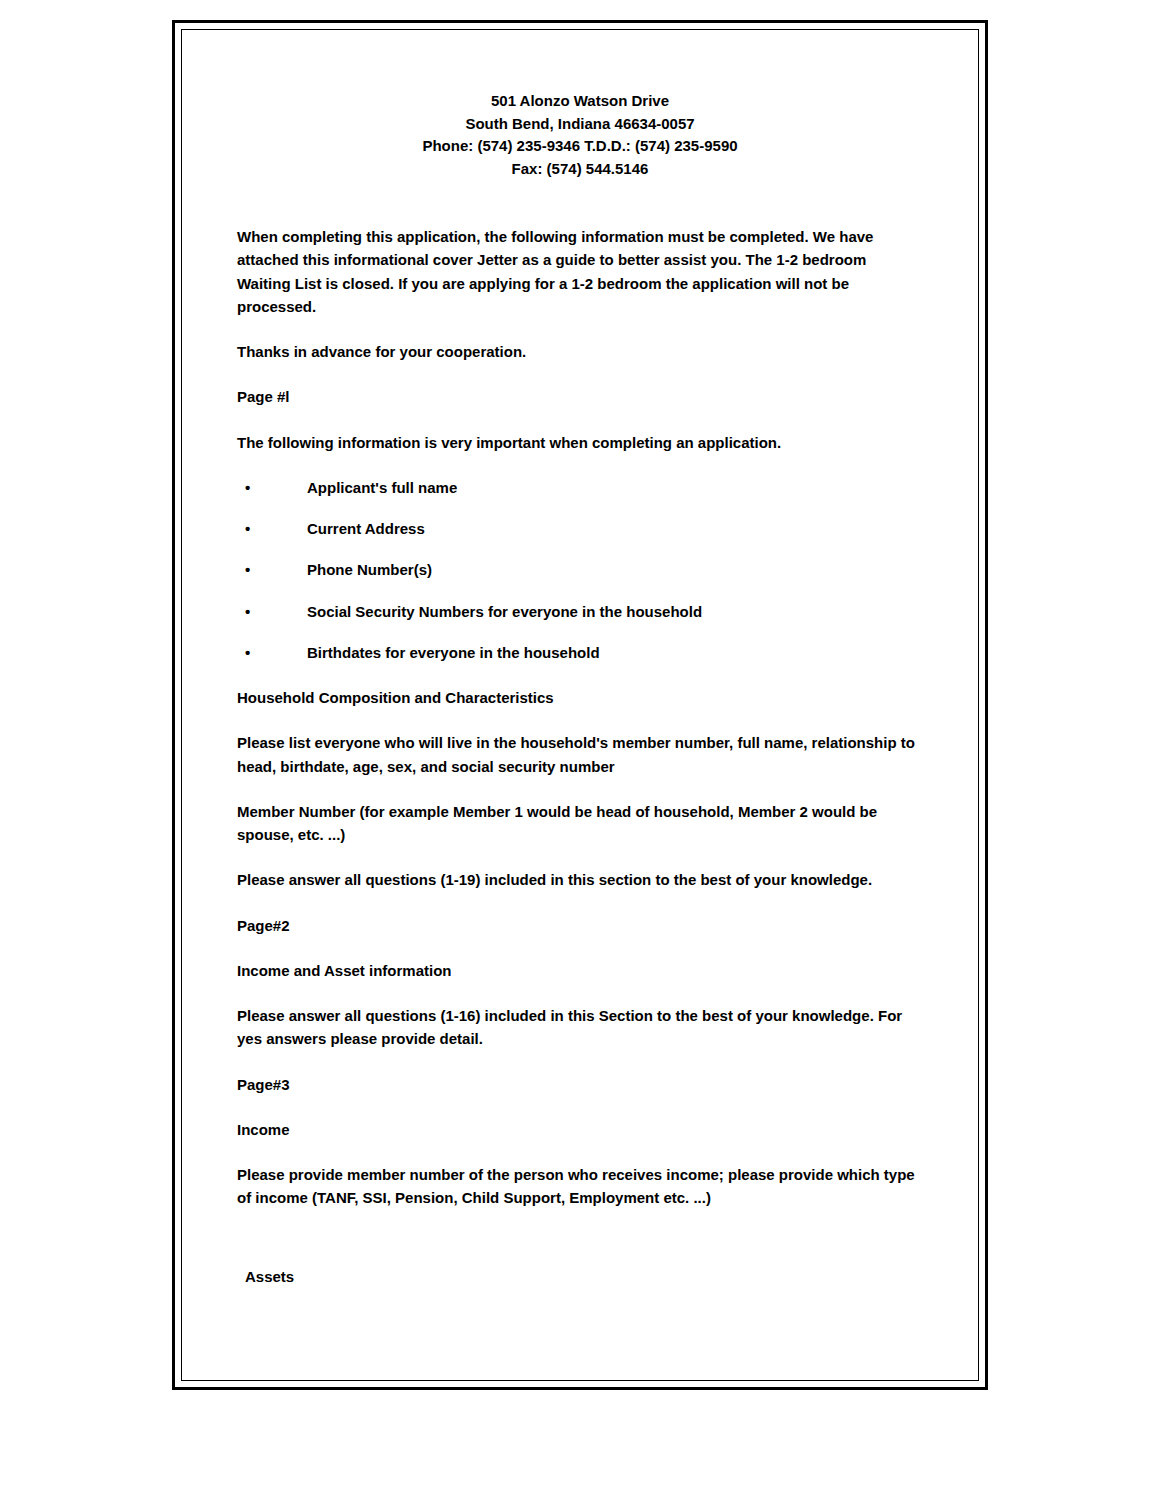501 Alonzo Watson Drive
South Bend, Indiana 46634-0057
Phone: (574) 235-9346 T.D.D.: (574) 235-9590
Fax: (574) 544.5146
When completing this application, the following information must be completed. We have attached this informational cover Jetter as a guide to better assist you. The 1-2 bedroom Waiting List is closed. If you are applying for a 1-2 bedroom the application will not be processed.
Thanks in advance for your cooperation.
Page #l
The following information is very important when completing an application.
Applicant's full name
Current Address
Phone Number(s)
Social Security Numbers for everyone in the household
Birthdates for everyone in the household
Household Composition and Characteristics
Please list everyone who will live in the household's member number, full name, relationship to head, birthdate, age, sex, and social security number
Member Number (for example Member 1 would be head of household, Member 2 would be spouse, etc. ...)
Please answer all questions (1-19) included in this section to the best of your knowledge.
Page#2
Income and Asset information
Please answer all questions (1-16) included in this Section to the best of your knowledge. For yes answers please provide detail.
Page#3
Income
Please provide member number of the person who receives income; please provide which type of income (TANF, SSI, Pension, Child Support, Employment etc. ...)
Assets